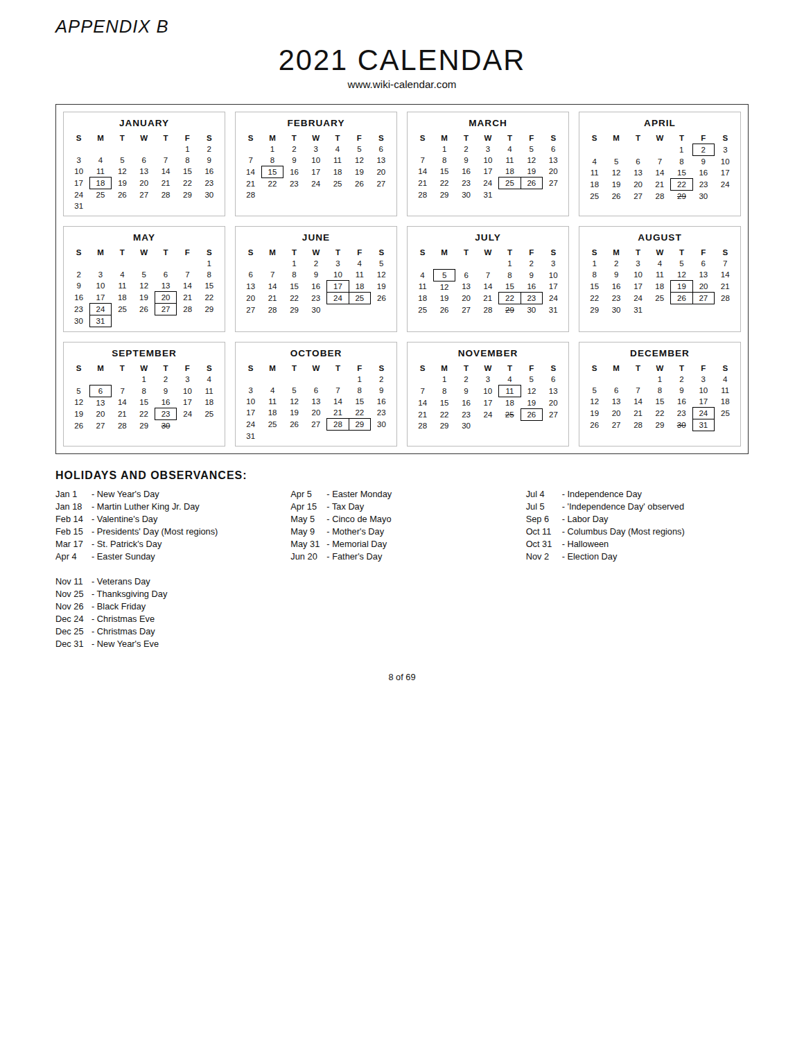APPENDIX B
2021 CALENDAR
www.wiki-calendar.com
January
| S | M | T | W | T | F | S |
| --- | --- | --- | --- | --- | --- | --- |
| | | | | | 1 | 2 |
| 3 | 4 | 5 | 6 | 7 | 8 | 9 |
| 10 | 11 | 12 | 13 | 14 | 15 | 16 |
| 17 | 18 | 19 | 20 | 21 | 22 | 23 |
| 24 | 25 | 26 | 27 | 28 | 29 | 30 |
| 31 | | | | | | |
February
| S | M | T | W | T | F | S |
| --- | --- | --- | --- | --- | --- | --- |
| | 1 | 2 | 3 | 4 | 5 | 6 |
| 7 | 8 | 9 | 10 | 11 | 12 | 13 |
| 14 | 15 | 16 | 17 | 18 | 19 | 20 |
| 21 | 22 | 23 | 24 | 25 | 26 | 27 |
| 28 | | | | | | |
March
| S | M | T | W | T | F | S |
| --- | --- | --- | --- | --- | --- | --- |
| | 1 | 2 | 3 | 4 | 5 | 6 |
| 7 | 8 | 9 | 10 | 11 | 12 | 13 |
| 14 | 15 | 16 | 17 | 18 | 19 | 20 |
| 21 | 22 | 23 | 24 | 25 | 26 | 27 |
| 28 | 29 | 30 | 31 | | | |
April
| S | M | T | W | T | F | S |
| --- | --- | --- | --- | --- | --- | --- |
| | | | | 1 | 2 | 3 |
| 4 | 5 | 6 | 7 | 8 | 9 | 10 |
| 11 | 12 | 13 | 14 | 15 | 16 | 17 |
| 18 | 19 | 20 | 21 | 22 | 23 | 24 |
| 25 | 26 | 27 | 28 | 29 | 30 | |
May
| S | M | T | W | T | F | S |
| --- | --- | --- | --- | --- | --- | --- |
| | | | | | | 1 |
| 2 | 3 | 4 | 5 | 6 | 7 | 8 |
| 9 | 10 | 11 | 12 | 13 | 14 | 15 |
| 16 | 17 | 18 | 19 | 20 | 21 | 22 |
| 23 | 24 | 25 | 26 | 27 | 28 | 29 |
| 30 | 31 | | | | | |
June
| S | M | T | W | T | F | S |
| --- | --- | --- | --- | --- | --- | --- |
| | | 1 | 2 | 3 | 4 | 5 |
| 6 | 7 | 8 | 9 | 10 | 11 | 12 |
| 13 | 14 | 15 | 16 | 17 | 18 | 19 |
| 20 | 21 | 22 | 23 | 24 | 25 | 26 |
| 27 | 28 | 29 | 30 | | | |
July
| S | M | T | W | T | F | S |
| --- | --- | --- | --- | --- | --- | --- |
| | | | | 1 | 2 | 3 |
| 4 | 5 | 6 | 7 | 8 | 9 | 10 |
| 11 | 12 | 13 | 14 | 15 | 16 | 17 |
| 18 | 19 | 20 | 21 | 22 | 23 | 24 |
| 25 | 26 | 27 | 28 | 29 | 30 | 31 |
August
| S | M | T | W | T | F | S |
| --- | --- | --- | --- | --- | --- | --- |
| 1 | 2 | 3 | 4 | 5 | 6 | 7 |
| 8 | 9 | 10 | 11 | 12 | 13 | 14 |
| 15 | 16 | 17 | 18 | 19 | 20 | 21 |
| 22 | 23 | 24 | 25 | 26 | 27 | 28 |
| 29 | 30 | 31 | | | | |
September
| S | M | T | W | T | F | S |
| --- | --- | --- | --- | --- | --- | --- |
| | | | 1 | 2 | 3 | 4 |
| 5 | 6 | 7 | 8 | 9 | 10 | 11 |
| 12 | 13 | 14 | 15 | 16 | 17 | 18 |
| 19 | 20 | 21 | 22 | 23 | 24 | 25 |
| 26 | 27 | 28 | 29 | 30 | | |
October
| S | M | T | W | T | F | S |
| --- | --- | --- | --- | --- | --- | --- |
| | | | | | 1 | 2 |
| 3 | 4 | 5 | 6 | 7 | 8 | 9 |
| 10 | 11 | 12 | 13 | 14 | 15 | 16 |
| 17 | 18 | 19 | 20 | 21 | 22 | 23 |
| 24 | 25 | 26 | 27 | 28 | 29 | 30 |
| 31 | | | | | | |
November
| S | M | T | W | T | F | S |
| --- | --- | --- | --- | --- | --- | --- |
| | 1 | 2 | 3 | 4 | 5 | 6 |
| 7 | 8 | 9 | 10 | 11 | 12 | 13 |
| 14 | 15 | 16 | 17 | 18 | 19 | 20 |
| 21 | 22 | 23 | 24 | 25 | 26 | 27 |
| 28 | 29 | 30 | | | | |
December
| S | M | T | W | T | F | S |
| --- | --- | --- | --- | --- | --- | --- |
| | | | 1 | 2 | 3 | 4 |
| 5 | 6 | 7 | 8 | 9 | 10 | 11 |
| 12 | 13 | 14 | 15 | 16 | 17 | 18 |
| 19 | 20 | 21 | 22 | 23 | 24 | 25 |
| 26 | 27 | 28 | 29 | 30 | 31 | |
HOLIDAYS AND OBSERVANCES:
Jan 1- New Year's Day
Jan 18- Martin Luther King Jr. Day
Feb 14- Valentine's Day
Feb 15- Presidents' Day (Most regions)
Mar 17- St. Patrick's Day
Apr 4- Easter Sunday
Apr 5- Easter Monday
Apr 15- Tax Day
May 5- Cinco de Mayo
May 9- Mother's Day
May 31- Memorial Day
Jun 20- Father's Day
Jul 4- Independence Day
Jul 5- 'Independence Day' observed
Sep 6- Labor Day
Oct 11- Columbus Day (Most regions)
Oct 31- Halloween
Nov 2- Election Day
Nov 11- Veterans Day
Nov 25- Thanksgiving Day
Nov 26- Black Friday
Dec 24- Christmas Eve
Dec 25- Christmas Day
Dec 31- New Year's Eve
8 of 69